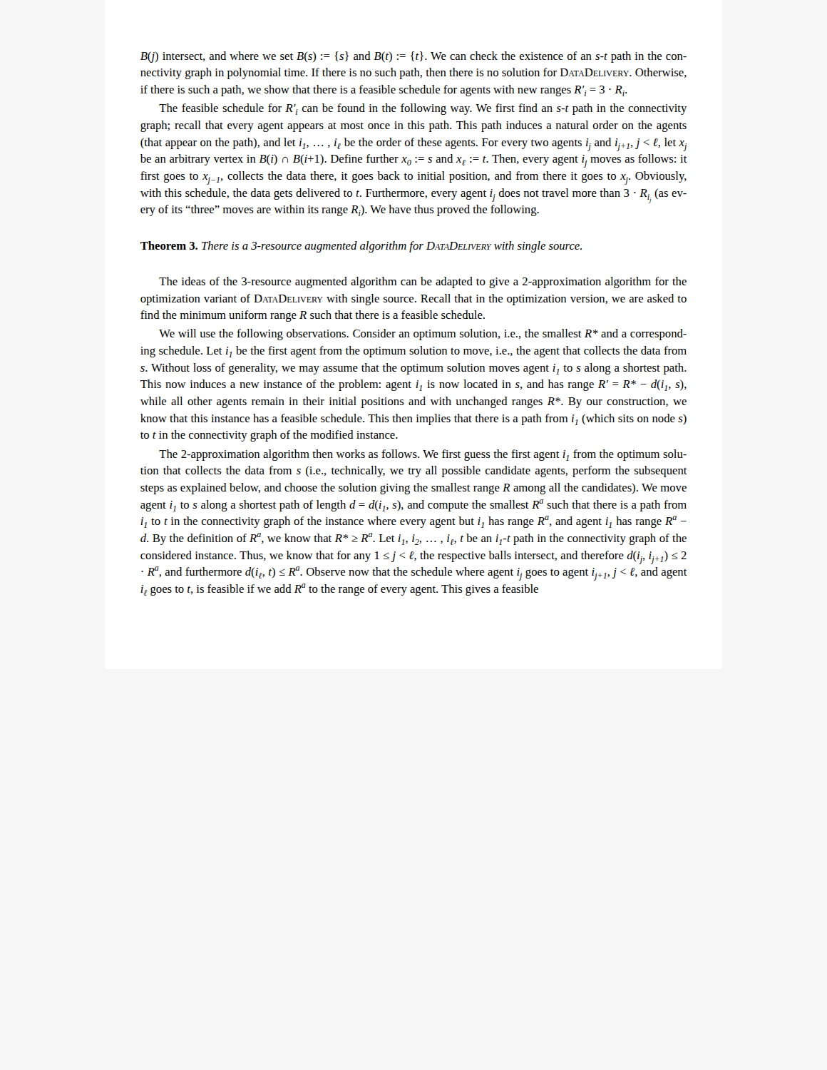B(j) intersect, and where we set B(s) := {s} and B(t) := {t}. We can check the existence of an s-t path in the connectivity graph in polynomial time. If there is no such path, then there is no solution for DataDelivery. Otherwise, if there is such a path, we show that there is a feasible schedule for agents with new ranges R′i = 3 · Ri.
The feasible schedule for R′i can be found in the following way. We first find an s-t path in the connectivity graph; recall that every agent appears at most once in this path. This path induces a natural order on the agents (that appear on the path), and let i1, … , iℓ be the order of these agents. For every two agents ij and ij+1, j < ℓ, let xj be an arbitrary vertex in B(i) ∩ B(i+1). Define further x0 := s and xℓ := t. Then, every agent ij moves as follows: it first goes to xj−1, collects the data there, it goes back to initial position, and from there it goes to xj. Obviously, with this schedule, the data gets delivered to t. Furthermore, every agent ij does not travel more than 3 · Rij (as every of its “three” moves are within its range Ri). We have thus proved the following.
Theorem 3. There is a 3-resource augmented algorithm for DataDelivery with single source.
The ideas of the 3-resource augmented algorithm can be adapted to give a 2-approximation algorithm for the optimization variant of DataDelivery with single source. Recall that in the optimization version, we are asked to find the minimum uniform range R such that there is a feasible schedule.
We will use the following observations. Consider an optimum solution, i.e., the smallest R* and a corresponding schedule. Let i1 be the first agent from the optimum solution to move, i.e., the agent that collects the data from s. Without loss of generality, we may assume that the optimum solution moves agent i1 to s along a shortest path. This now induces a new instance of the problem: agent i1 is now located in s, and has range R′ = R* − d(i1, s), while all other agents remain in their initial positions and with unchanged ranges R*. By our construction, we know that this instance has a feasible schedule. This then implies that there is a path from i1 (which sits on node s) to t in the connectivity graph of the modified instance.
The 2-approximation algorithm then works as follows. We first guess the first agent i1 from the optimum solution that collects the data from s (i.e., technically, we try all possible candidate agents, perform the subsequent steps as explained below, and choose the solution giving the smallest range R among all the candidates). We move agent i1 to s along a shortest path of length d = d(i1, s), and compute the smallest Ra such that there is a path from i1 to t in the connectivity graph of the instance where every agent but i1 has range Ra, and agent i1 has range Ra − d. By the definition of Ra, we know that R* ≥ Ra. Let i1, i2, … , iℓ, t be an i1-t path in the connectivity graph of the considered instance. Thus, we know that for any 1 ≤ j < ℓ, the respective balls intersect, and therefore d(ij, ij+1) ≤ 2 · Ra, and furthermore d(iℓ, t) ≤ Ra. Observe now that the schedule where agent ij goes to agent ij+1, j < ℓ, and agent iℓ goes to t, is feasible if we add Ra to the range of every agent. This gives a feasible